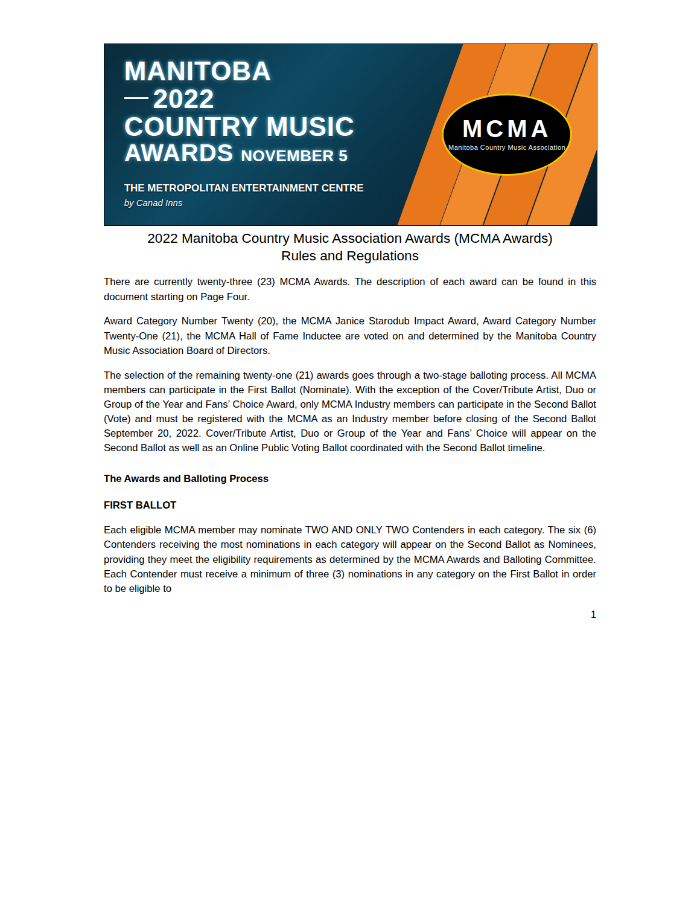MANITOBA
2022
COUNTRY MUSIC
AWARDS NOVEMBER 5
THE METROPOLITAN ENTERTAINMENT CENTRE
by Canad Inns
MCMA
Manitoba Country Music Association
2022 Manitoba Country Music Association Awards (MCMA Awards) Rules and Regulations
There are currently twenty-three (23) MCMA Awards. The description of each award can be found in this document starting on Page Four.
Award Category Number Twenty (20), the MCMA Janice Starodub Impact Award, Award Category Number Twenty-One (21), the MCMA Hall of Fame Inductee are voted on and determined by the Manitoba Country Music Association Board of Directors.
The selection of the remaining twenty-one (21) awards goes through a two-stage balloting process. All MCMA members can participate in the First Ballot (Nominate). With the exception of the Cover/Tribute Artist, Duo or Group of the Year and Fans’ Choice Award, only MCMA Industry members can participate in the Second Ballot (Vote) and must be registered with the MCMA as an Industry member before closing of the Second Ballot September 20, 2022. Cover/Tribute Artist, Duo or Group of the Year and Fans’ Choice will appear on the Second Ballot as well as an Online Public Voting Ballot coordinated with the Second Ballot timeline.
The Awards and Balloting Process
FIRST BALLOT
Each eligible MCMA member may nominate TWO AND ONLY TWO Contenders in each category. The six (6) Contenders receiving the most nominations in each category will appear on the Second Ballot as Nominees, providing they meet the eligibility requirements as determined by the MCMA Awards and Balloting Committee. Each Contender must receive a minimum of three (3) nominations in any category on the First Ballot in order to be eligible to
1